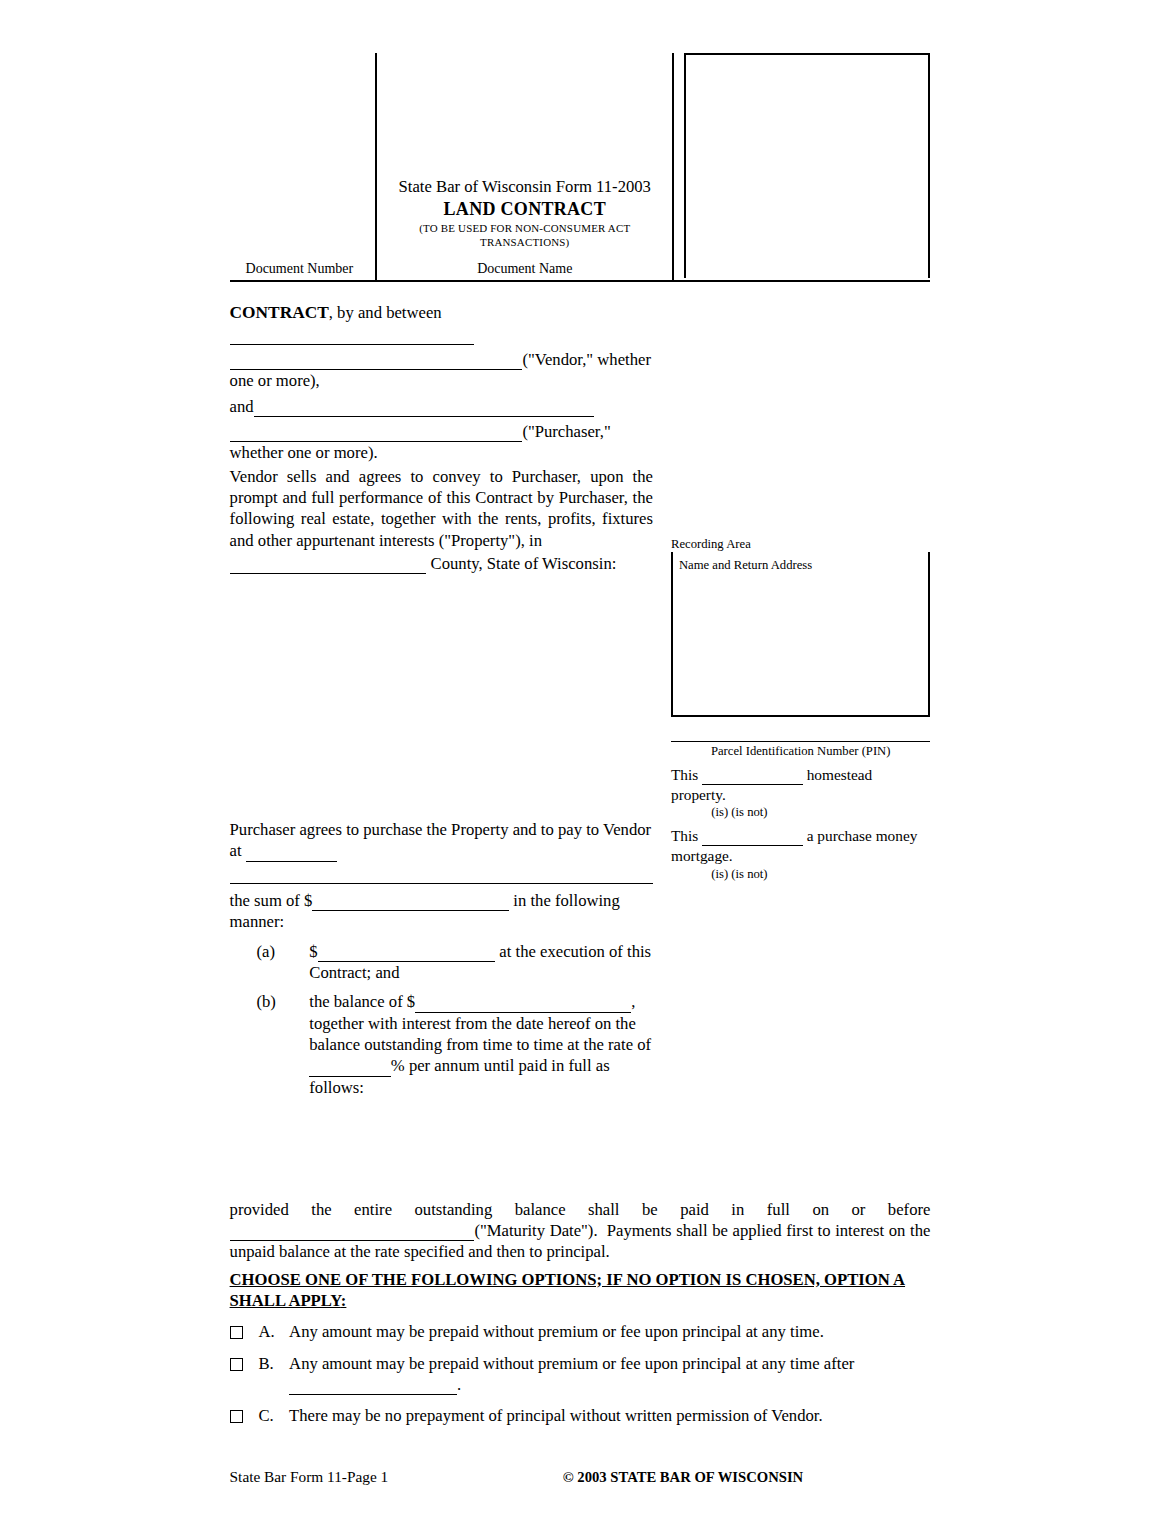Document Number
State Bar of Wisconsin Form 11-2003
LAND CONTRACT
(TO BE USED FOR NON-CONSUMER ACT TRANSACTIONS)
Document Name
CONTRACT, by and between
("Vendor," whether one or more),
and
("Purchaser," whether one or more).
Vendor sells and agrees to convey to Purchaser, upon the prompt and full performance of this Contract by Purchaser, the following real estate, together with the rents, profits, fixtures and other appurtenant interests ("Property"), in
County, State of Wisconsin:
Purchaser agrees to purchase the Property and to pay to Vendor at
the sum of $ in the following manner:
(a)
$ at the execution of this Contract; and
(b)
the balance of $ , together with interest from the date hereof on the balance outstanding from time to time at the rate of % per annum until paid in full as follows:
Recording Area
Name and Return Address
Parcel Identification Number (PIN)
This homestead property.
(is) (is not)
This a purchase money mortgage.
(is) (is not)
provided the entire outstanding balance shall be paid in full on or before ("Maturity Date"). Payments shall be applied first to interest on the unpaid balance at the rate specified and then to principal.
CHOOSE ONE OF THE FOLLOWING OPTIONS; IF NO OPTION IS CHOSEN, OPTION A SHALL APPLY:
A.
Any amount may be prepaid without premium or fee upon principal at any time.
B.
Any amount may be prepaid without premium or fee upon principal at any time after .
C.
There may be no prepayment of principal without written permission of Vendor.
State Bar Form 11-Page 1
© 2003 STATE BAR OF WISCONSIN